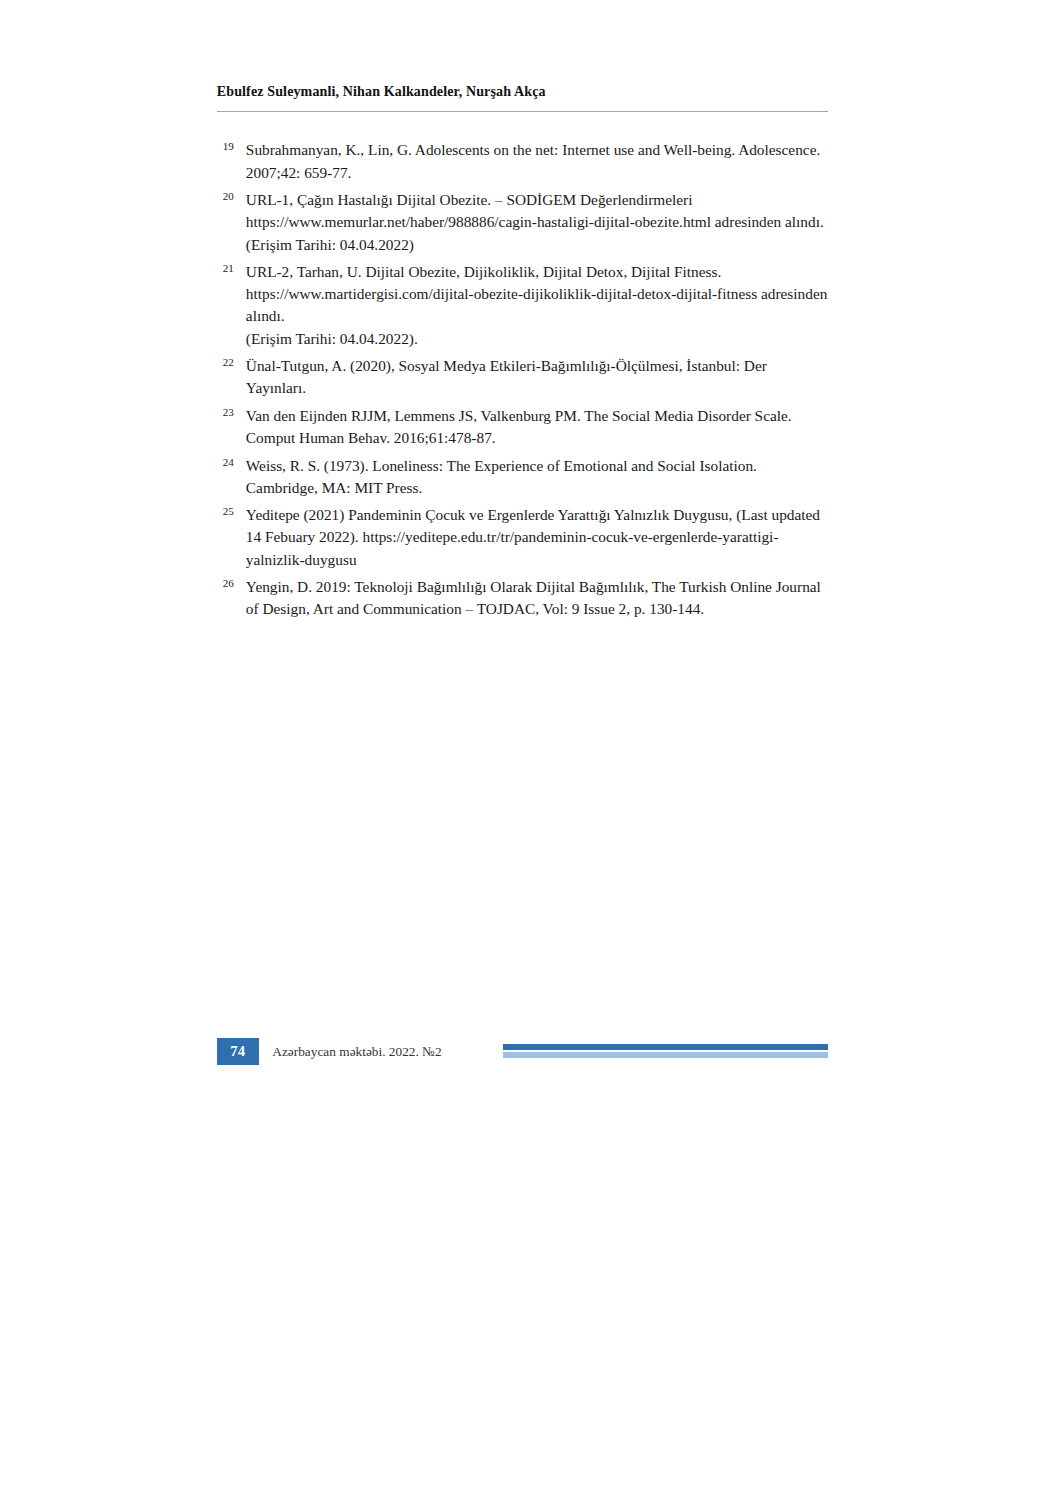Ebulfez Suleymanli, Nihan Kalkandeler, Nurşah Akça
19 Subrahmanyan, K., Lin, G. Adolescents on the net: Internet use and Well-being. Adolescence. 2007;42: 659-77.
20 URL-1, Çağın Hastalığı Dijital Obezite. – SODİGEM Değerlendirmeleri https://www.memurlar.net/haber/988886/cagin-hastaligi-dijital-obezite.html adresinden alındı. (Erişim Tarihi: 04.04.2022)
21 URL-2, Tarhan, U. Dijital Obezite, Dijikoliklik, Dijital Detox, Dijital Fitness. https://www.martidergisi.com/dijital-obezite-dijikoliklik-dijital-detox-dijital-fitness adresinden alındı. (Erişim Tarihi: 04.04.2022).
22 Ünal-Tutgun, A. (2020), Sosyal Medya Etkileri-Bağımlılığı-Ölçülmesi, İstanbul: Der Yayınları.
23 Van den Eijnden RJJM, Lemmens JS, Valkenburg PM. The Social Media Disorder Scale. Comput Human Behav. 2016;61:478-87.
24 Weiss, R. S. (1973). Loneliness: The Experience of Emotional and Social Isolation. Cambridge, MA: MIT Press.
25 Yeditepe (2021) Pandeminin Çocuk ve Ergenlerde Yarattığı Yalnızlık Duygusu, (Last updated 14 Febuary 2022). https://yeditepe.edu.tr/tr/pandeminin-cocuk-ve-ergenlerde-yarattigi-yalnizlik-duygusu
26 Yengin, D. 2019: Teknoloji Bağımlılığı Olarak Dijital Bağımlılık, The Turkish Online Journal of Design, Art and Communication – TOJDAC, Vol: 9 Issue 2, p. 130-144.
74
Azərbaycan məktəbi. 2022. №2